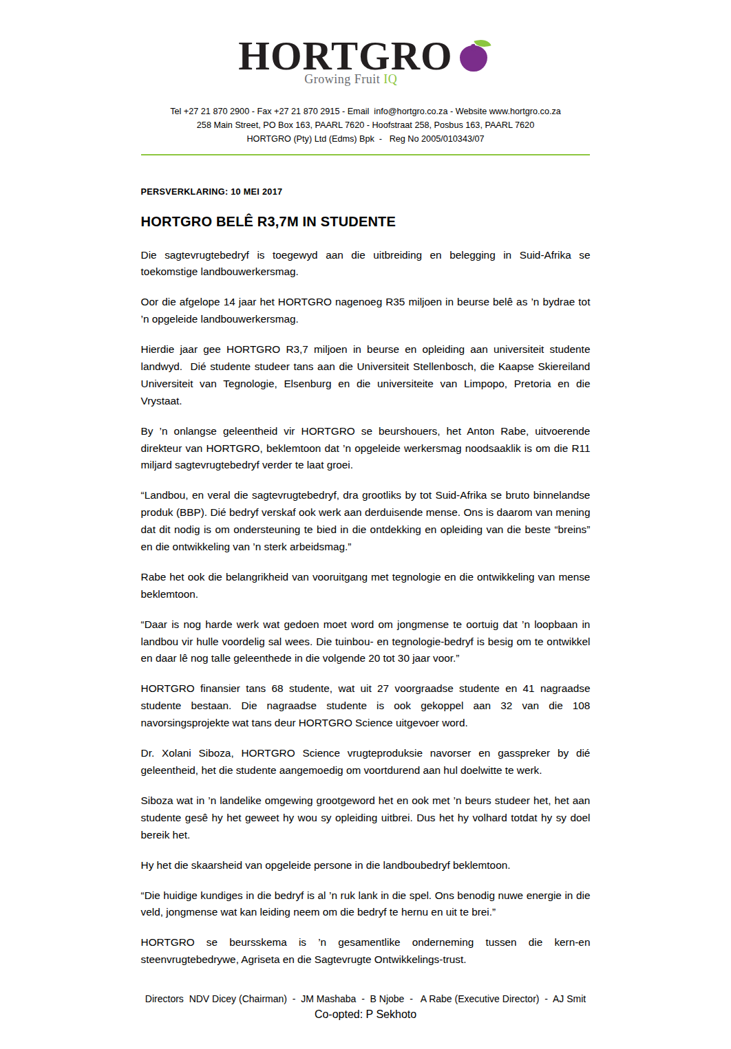HORTGRO
Growing Fruit IQ
Tel +27 21 870 2900 - Fax +27 21 870 2915 - Email info@hortgro.co.za - Website www.hortgro.co.za
258 Main Street, PO Box 163, PAARL 7620 - Hoofstraat 258, Posbus 163, PAARL 7620
HORTGRO (Pty) Ltd (Edms) Bpk - Reg No 2005/010343/07
PERSVERKLARING: 10 MEI 2017
HORTGRO BELÊ R3,7M IN STUDENTE
Die sagtevrugtebedryf is toegewyd aan die uitbreiding en belegging in Suid-Afrika se toekomstige landbouwerkersmag.
Oor die afgelope 14 jaar het HORTGRO nagenoeg R35 miljoen in beurse belê as ’n bydrae tot ’n opgeleide landbouwerkersmag.
Hierdie jaar gee HORTGRO R3,7 miljoen in beurse en opleiding aan universiteit studente landwyd. Dié studente studeer tans aan die Universiteit Stellenbosch, die Kaapse Skiereiland Universiteit van Tegnologie, Elsenburg en die universiteite van Limpopo, Pretoria en die Vrystaat.
By ’n onlangse geleentheid vir HORTGRO se beurshouers, het Anton Rabe, uitvoerende direkteur van HORTGRO, beklemtoon dat ’n opgeleide werkersmag noodsaaklik is om die R11 miljard sagtevrugtebedryf verder te laat groei.
“Landbou, en veral die sagtevrugtebedryf, dra grootliks by tot Suid-Afrika se bruto binnelandse produk (BBP). Dié bedryf verskaf ook werk aan derduisende mense. Ons is daarom van mening dat dit nodig is om ondersteuning te bied in die ontdekking en opleiding van die beste “breins” en die ontwikkeling van ’n sterk arbeidsmag.”
Rabe het ook die belangrikheid van vooruitgang met tegnologie en die ontwikkeling van mense beklemtoon.
“Daar is nog harde werk wat gedoen moet word om jongmense te oortuig dat ’n loopbaan in landbou vir hulle voordelig sal wees. Die tuinbou- en tegnologie-bedryf is besig om te ontwikkel en daar lê nog talle geleenthede in die volgende 20 tot 30 jaar voor.”
HORTGRO finansier tans 68 studente, wat uit 27 voorgraadse studente en 41 nagraadse studente bestaan. Die nagraadse studente is ook gekoppel aan 32 van die 108 navorsingsprojekte wat tans deur HORTGRO Science uitgevoer word.
Dr. Xolani Siboza, HORTGRO Science vrugteproduksie navorser en gasspreker by dié geleentheid, het die studente aangemoedig om voortdurend aan hul doelwitte te werk.
Siboza wat in ’n landelike omgewing grootgeword het en ook met ’n beurs studeer het, het aan studente gesê hy het geweet hy wou sy opleiding uitbrei. Dus het hy volhard totdat hy sy doel bereik het.
Hy het die skaarsheid van opgeleide persone in die landboubedryf beklemtoon.
“Die huidige kundiges in die bedryf is al ’n ruk lank in die spel. Ons benodig nuwe energie in die veld, jongmense wat kan leiding neem om die bedryf te hernu en uit te brei.”
HORTGRO se beursskema is ’n gesamentlike onderneming tussen die kern-en steenvrugtebedrywe, Agriseta en die Sagtevrugte Ontwikkelings-trust.
Directors NDV Dicey (Chairman) - JM Mashaba - B Njobe - A Rabe (Executive Director) - AJ Smit
Co-opted: P Sekhoto